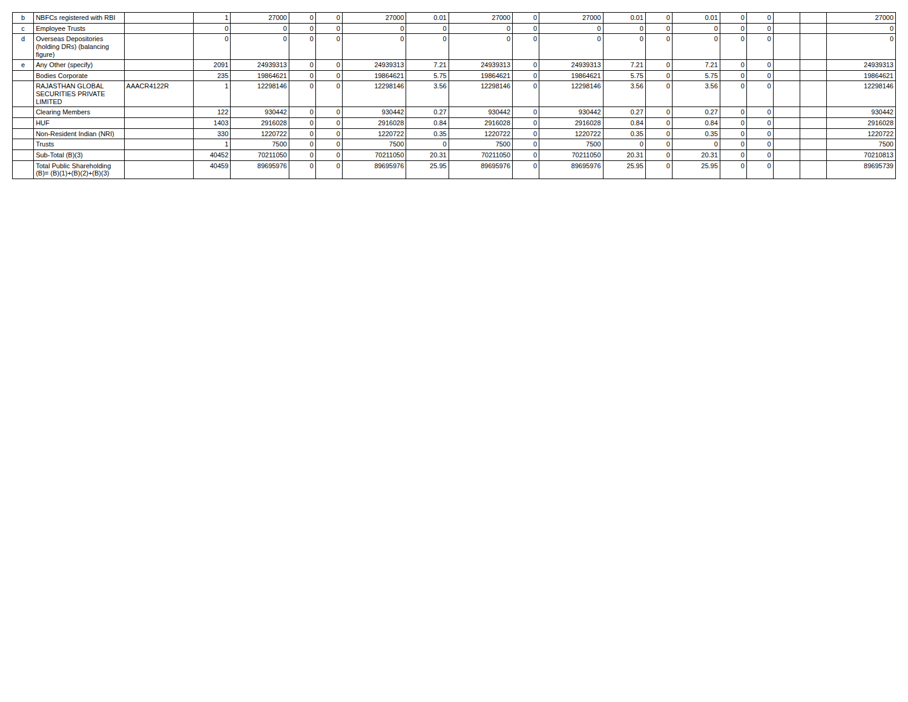| b | NBFCs registered with RBI | | 1 | 27000 | 0 | 0 | 27000 | 0.01 | 27000 | 0 | 27000 | 0.01 | 0 | 0.01 | 0 | 0 | | | 27000 |
| c | Employee Trusts | | 0 | 0 | 0 | 0 | 0 | 0 | 0 | 0 | 0 | 0 | 0 | 0 | 0 | 0 | | | 0 |
| d | Overseas Depositories (holding DRs) (balancing figure) | | 0 | 0 | 0 | 0 | 0 | 0 | 0 | 0 | 0 | 0 | 0 | 0 | 0 | 0 | | | 0 |
| e | Any Other (specify) | | 2091 | 24939313 | 0 | 0 | 24939313 | 7.21 | 24939313 | 0 | 24939313 | 7.21 | 0 | 7.21 | 0 | 0 | | | 24939313 |
| | Bodies Corporate | | 235 | 19864621 | 0 | 0 | 19864621 | 5.75 | 19864621 | 0 | 19864621 | 5.75 | 0 | 5.75 | 0 | 0 | | | 19864621 |
| | RAJASTHAN GLOBAL SECURITIES PRIVATE LIMITED | AAACR4122R | 1 | 12298146 | 0 | 0 | 12298146 | 3.56 | 12298146 | 0 | 12298146 | 3.56 | 0 | 3.56 | 0 | 0 | | | 12298146 |
| | Clearing Members | | 122 | 930442 | 0 | 0 | 930442 | 0.27 | 930442 | 0 | 930442 | 0.27 | 0 | 0.27 | 0 | 0 | | | 930442 |
| | HUF | | 1403 | 2916028 | 0 | 0 | 2916028 | 0.84 | 2916028 | 0 | 2916028 | 0.84 | 0 | 0.84 | 0 | 0 | | | 2916028 |
| | Non-Resident Indian (NRI) | | 330 | 1220722 | 0 | 0 | 1220722 | 0.35 | 1220722 | 0 | 1220722 | 0.35 | 0 | 0.35 | 0 | 0 | | | 1220722 |
| | Trusts | | 1 | 7500 | 0 | 0 | 7500 | 0 | 7500 | 0 | 7500 | 0 | 0 | 0 | 0 | 0 | | | 7500 |
| | Sub-Total (B)(3) | | 40452 | 70211050 | 0 | 0 | 70211050 | 20.31 | 70211050 | 0 | 70211050 | 20.31 | 0 | 20.31 | 0 | 0 | | | 70210813 |
| | Total Public Shareholding (B)= (B)(1)+(B)(2)+(B)(3) | | 40459 | 89695976 | 0 | 0 | 89695976 | 25.95 | 89695976 | 0 | 89695976 | 25.95 | 0 | 25.95 | 0 | 0 | | | 89695739 |